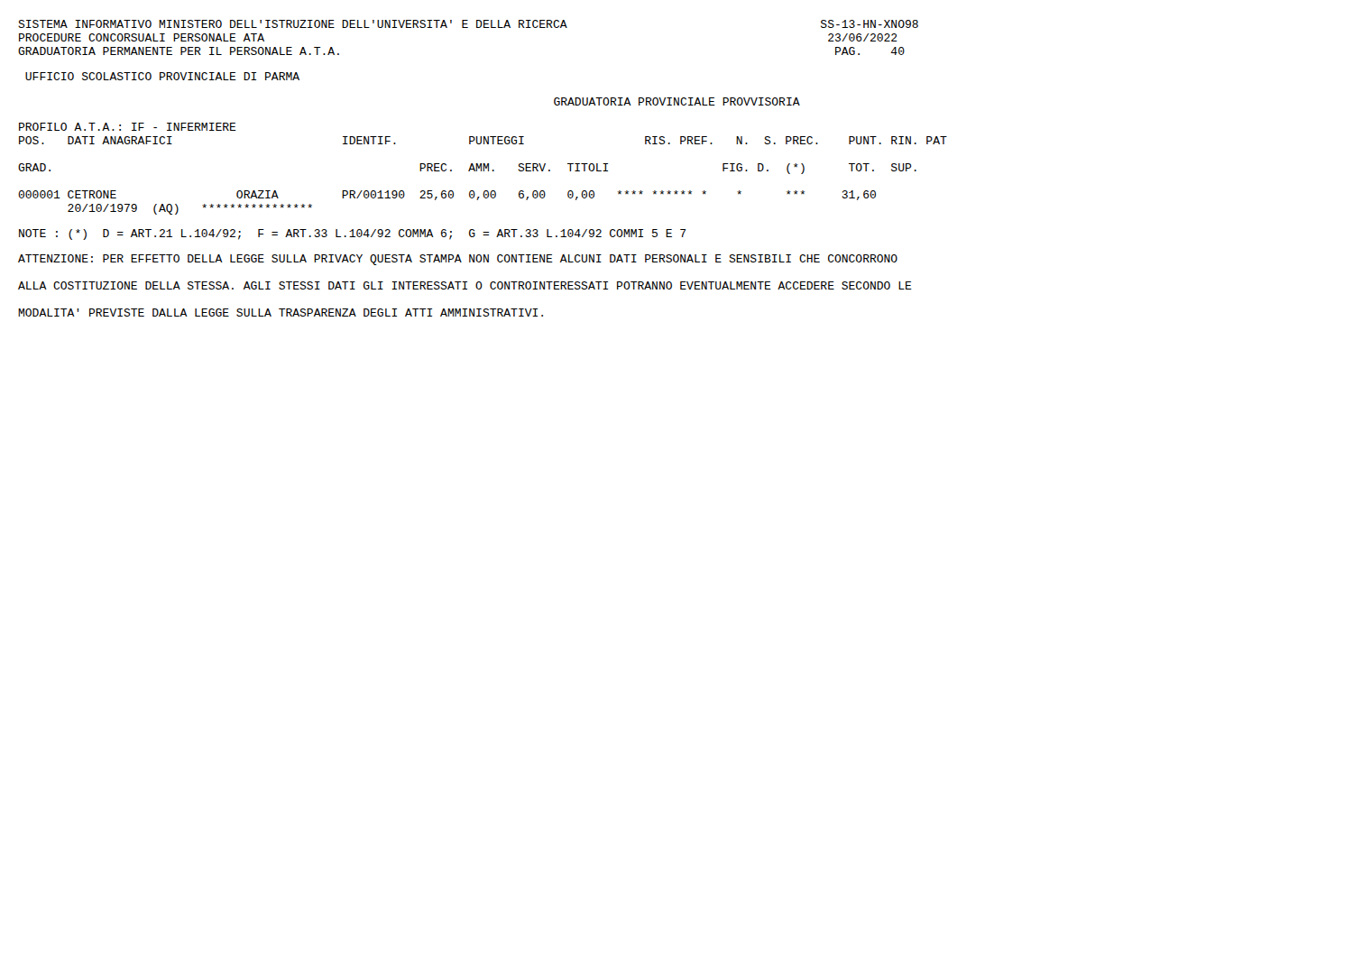SISTEMA INFORMATIVO MINISTERO DELL'ISTRUZIONE DELL'UNIVERSITA' E DELLA RICERCA                                    SS-13-HN-XNO98
PROCEDURE CONCORSUALI PERSONALE ATA                                                                                23/06/2022
GRADUATORIA PERMANENTE PER IL PERSONALE A.T.A.                                                                      PAG.    40
 UFFICIO SCOLASTICO PROVINCIALE DI PARMA
GRADUATORIA PROVINCIALE PROVVISORIA
PROFILO A.T.A.: IF - INFERMIERE
POS.   DATI ANAGRAFICI                        IDENTIF.          PUNTEGGI                 RIS. PREF.   N.  S. PREC.    PUNT. RIN. PAT

GRAD.                                                    PREC.  AMM.   SERV.  TITOLI                FIG. D.  (*)      TOT.  SUP.

000001 CETRONE                 ORAZIA         PR/001190  25,60  0,00   6,00   0,00   **** ****** *    *      ***     31,60
       20/10/1979  (AQ)   ****************
NOTE : (*)  D = ART.21 L.104/92;  F = ART.33 L.104/92 COMMA 6;  G = ART.33 L.104/92 COMMI 5 E 7
ATTENZIONE: PER EFFETTO DELLA LEGGE SULLA PRIVACY QUESTA STAMPA NON CONTIENE ALCUNI DATI PERSONALI E SENSIBILI CHE CONCORRONO

ALLA COSTITUZIONE DELLA STESSA. AGLI STESSI DATI GLI INTERESSATI O CONTROINTERESSATI POTRANNO EVENTUALMENTE ACCEDERE SECONDO LE

MODALITA' PREVISTE DALLA LEGGE SULLA TRASPARENZA DEGLI ATTI AMMINISTRATIVI.